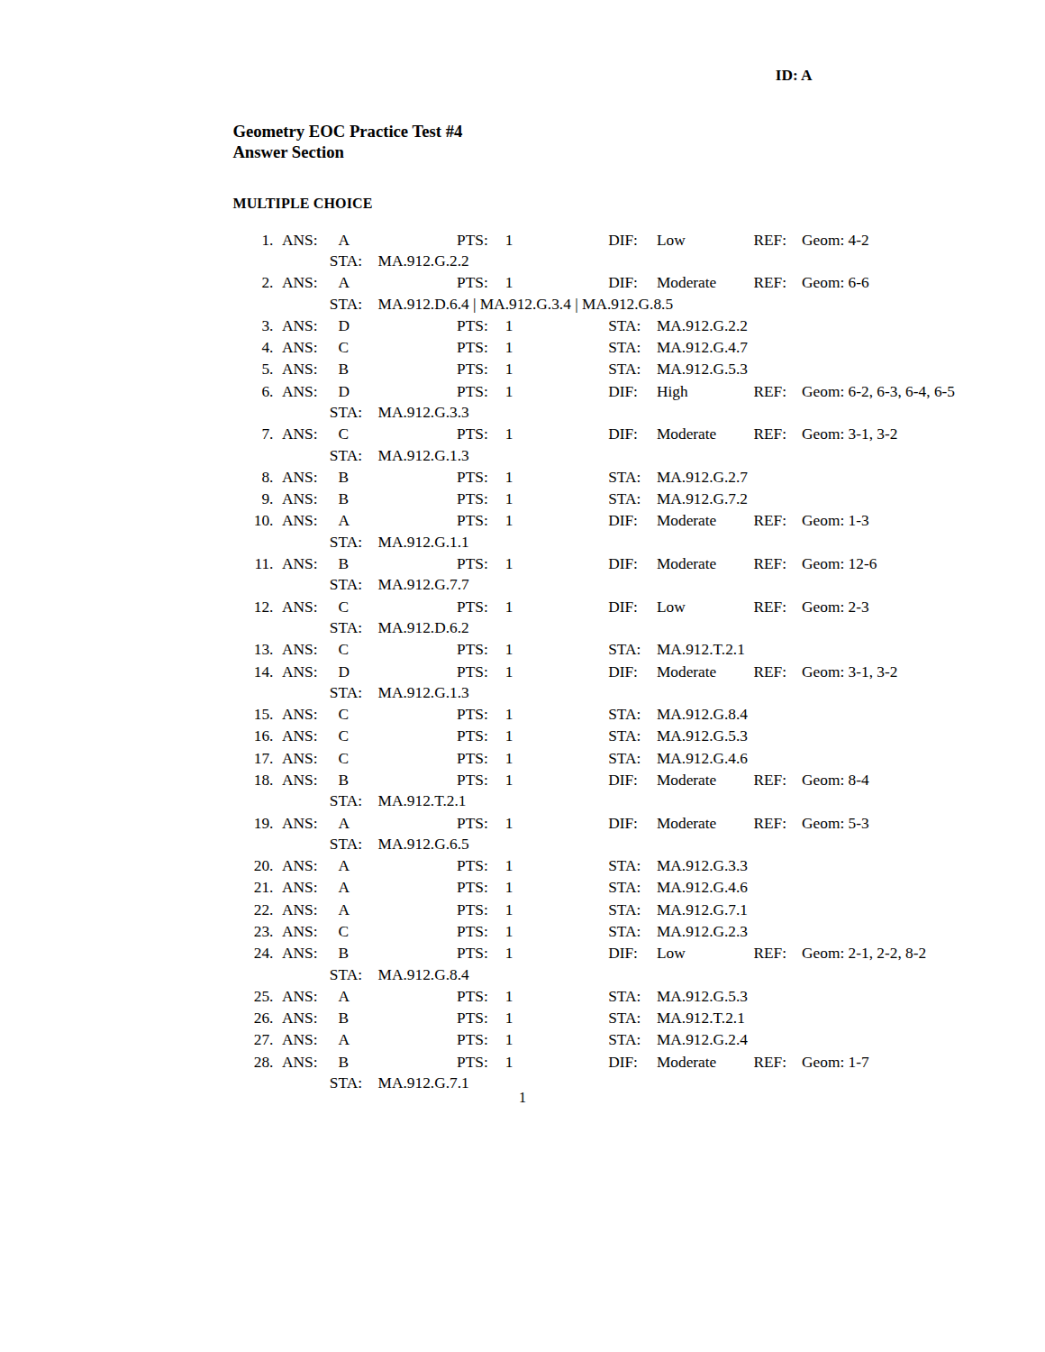ID: A
Geometry EOC Practice Test #4 Answer Section
MULTIPLE CHOICE
1. ANS: A PTS: 1 DIF: Low REF: Geom: 4-2
STA: MA.912.G.2.2
2. ANS: A PTS: 1 DIF: Moderate REF: Geom: 6-6
STA: MA.912.D.6.4 | MA.912.G.3.4 | MA.912.G.8.5
3. ANS: D PTS: 1 STA: MA.912.G.2.2
4. ANS: C PTS: 1 STA: MA.912.G.4.7
5. ANS: B PTS: 1 STA: MA.912.G.5.3
6. ANS: D PTS: 1 DIF: High REF: Geom: 6-2, 6-3, 6-4, 6-5
STA: MA.912.G.3.3
7. ANS: C PTS: 1 DIF: Moderate REF: Geom: 3-1, 3-2
STA: MA.912.G.1.3
8. ANS: B PTS: 1 STA: MA.912.G.2.7
9. ANS: B PTS: 1 STA: MA.912.G.7.2
10. ANS: A PTS: 1 DIF: Moderate REF: Geom: 1-3
STA: MA.912.G.1.1
11. ANS: B PTS: 1 DIF: Moderate REF: Geom: 12-6
STA: MA.912.G.7.7
12. ANS: C PTS: 1 DIF: Low REF: Geom: 2-3
STA: MA.912.D.6.2
13. ANS: C PTS: 1 STA: MA.912.T.2.1
14. ANS: D PTS: 1 DIF: Moderate REF: Geom: 3-1, 3-2
STA: MA.912.G.1.3
15. ANS: C PTS: 1 STA: MA.912.G.8.4
16. ANS: C PTS: 1 STA: MA.912.G.5.3
17. ANS: C PTS: 1 STA: MA.912.G.4.6
18. ANS: B PTS: 1 DIF: Moderate REF: Geom: 8-4
STA: MA.912.T.2.1
19. ANS: A PTS: 1 DIF: Moderate REF: Geom: 5-3
STA: MA.912.G.6.5
20. ANS: A PTS: 1 STA: MA.912.G.3.3
21. ANS: A PTS: 1 STA: MA.912.G.4.6
22. ANS: A PTS: 1 STA: MA.912.G.7.1
23. ANS: C PTS: 1 STA: MA.912.G.2.3
24. ANS: B PTS: 1 DIF: Low REF: Geom: 2-1, 2-2, 8-2
STA: MA.912.G.8.4
25. ANS: A PTS: 1 STA: MA.912.G.5.3
26. ANS: B PTS: 1 STA: MA.912.T.2.1
27. ANS: A PTS: 1 STA: MA.912.G.2.4
28. ANS: B PTS: 1 DIF: Moderate REF: Geom: 1-7
STA: MA.912.G.7.1
1